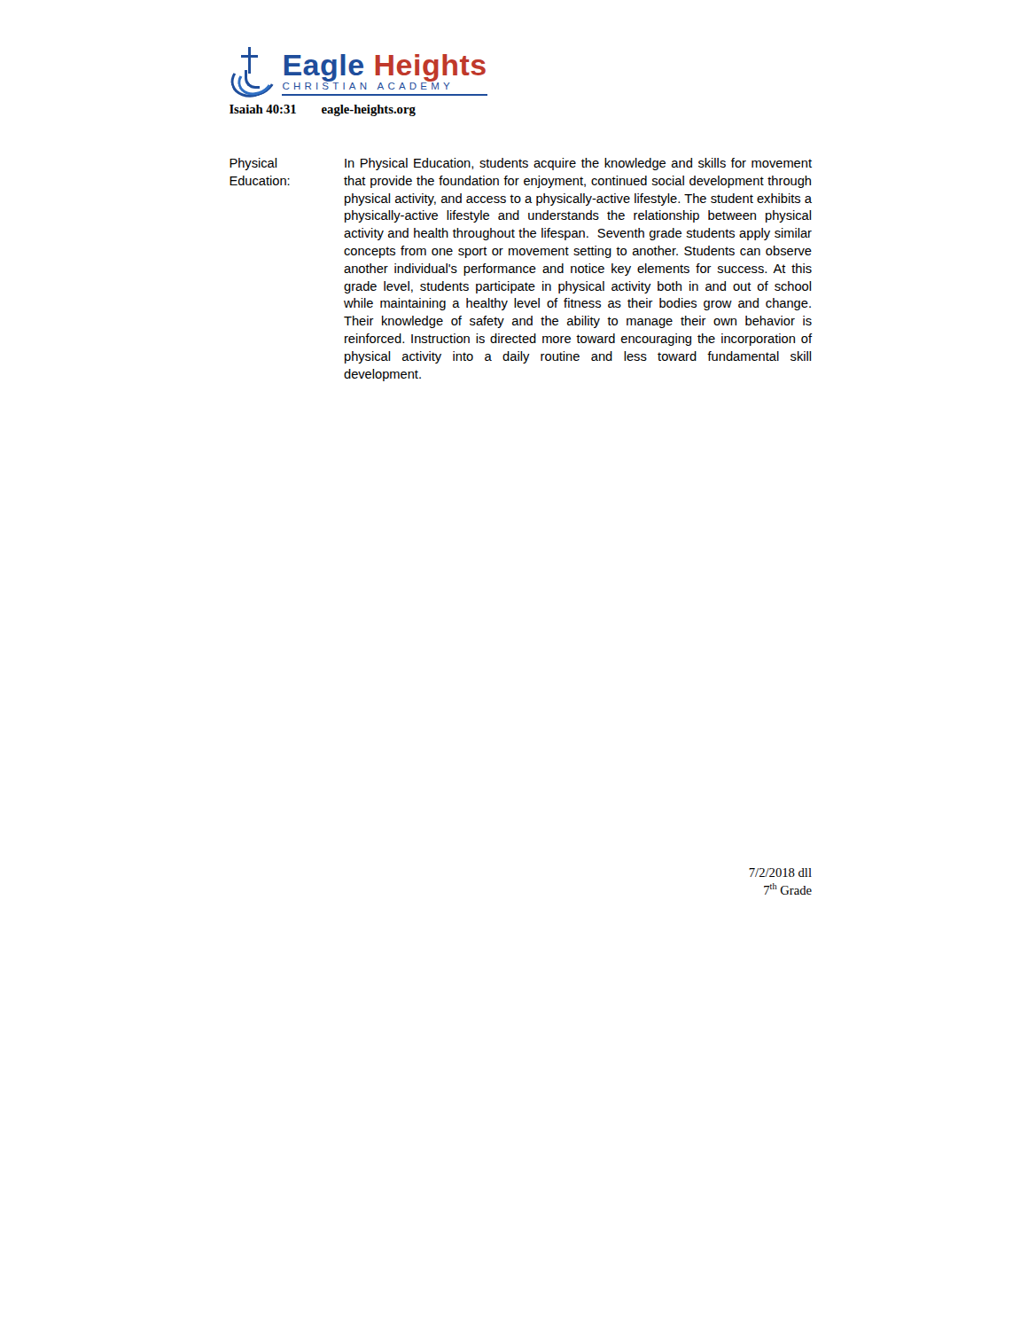Eagle Heights
CHRISTIAN ACADEMY
Isaiah 40:31 eagle-heights.org
| Physical Education: | In Physical Education, students acquire the knowledge and skills for movement that provide the foundation for enjoyment, continued social development through physical activity, and access to a physically-active lifestyle. The student exhibits a physically-active lifestyle and understands the relationship between physical activity and health throughout the lifespan. Seventh grade students apply similar concepts from one sport or movement setting to another. Students can observe another individual's performance and notice key elements for success. At this grade level, students participate in physical activity both in and out of school while maintaining a healthy level of fitness as their bodies grow and change. Their knowledge of safety and the ability to manage their own behavior is reinforced. Instruction is directed more toward encouraging the incorporation of physical activity into a daily routine and less toward fundamental skill development. |
7/2/2018 dll
7th Grade